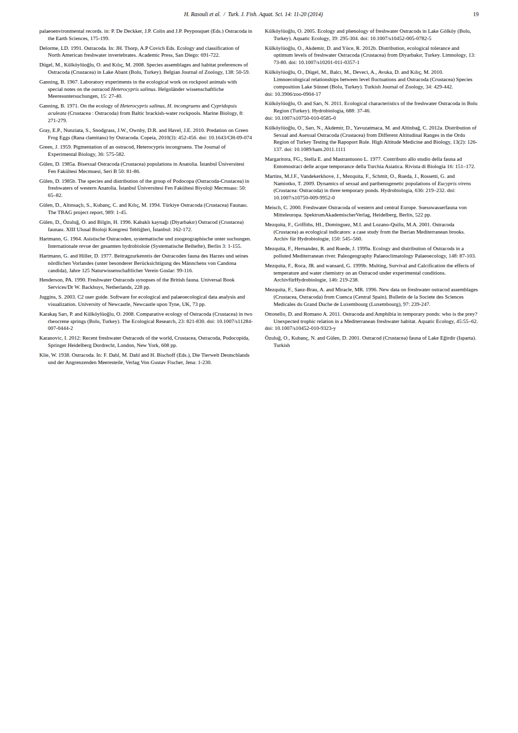H. Rasouli et al. / Turk. J. Fish. Aquat. Sci. 14: 11-20 (2014)
19
palaeoenvironmental records. in: P. De Deckker, J.P. Colin and J.P. Peypouquet (Eds.) Ostracoda in the Earth Sciences, 175-199.
Delorme, LD. 1991. Ostracoda. In: JH. Thorp, A.P Covich Eds. Ecology and classification of North American freshwater invertebrates. Academic Press, San Diego: 691-722.
Dügel, M., Külköylüoğlu, O. and Kılıç, M. 2008. Species assemblages and habitat preferences of Ostracoda (Crustacea) in Lake Abant (Bolu, Turkey). Belgian Journal of Zoology, 138: 50-59.
Ganning, B. 1967. Laboratory experiments in the ecological work on rockpool animals with special notes on the ostracod Heterocypris salinus. Helgoländer wissenschaftliche Meeresuntersuchungen, 15: 27-40.
Ganning, B. 1971. On the ecology of Heterocypris salinus, H. incongruens and Cypridopsis aculeata (Crustacea : Ostracoda) from Baltic brackish-water rockpools. Marine Biology, 8: 271-279.
Gray, E.P., Nunziata, S., Snodgrass, J.W., Ownby, D.R. and Havel, J.E. 2010. Predation on Green Frog Eggs (Rana clamitans) by Ostracoda. Copeia, 2010(3): 452-456. doi: 10.1643/CH-09-074
Green, J. 1959. Pigmentation of an ostracod, Heterocypris incongruens. The Journal of Experimental Biology, 36: 575-582.
Gülen, D. 1985a. Bisexual Ostracoda (Crustacea) populations in Anatolia. İstanbul Üniversitesi Fen Fakültesi Mecmuesi, Seri B 50: 81-86.
Gülen, D. 1985b. The species and distribution of the group of Podocopa (Ostracoda-Crustacea) in freshwaters of western Anatolia. İstanbul Üniversitesi Fen Fakültesi Biyoloji Mecmuası: 50: 65–82.
Gülen, D., Altınsaçlı, S., Kubanç, C. and Kılıç, M. 1994. Türkiye Ostracoda (Crustacea) Faunası. The TBAG project report, 989: 1-45.
Gülen, D., Özuluğ, O. and Bilgin, H. 1996. Kabaklı kaynağı (Diyarbakır) Ostracod (Crustacea) faunası. XIII Ulusal Bioloji Kongresi Tebliğleri, İstanbul: 162-172.
Hartmann, G. 1964. Asistische Ostracoden, systematische und zoogeographische unter suchungen. Internationale revue der gesamten hydrobioloie (Systematische Beihefte), Berlin 3: 1-155.
Hartmann, G. and Hiller, D. 1977. Beitragzurkenntis der Ostracoden fauna des Harzes und seines nördlichen Vorlandes (unter besonderer Berücksichtigung des Männchens von Candona candida), Jahre 125 Naturwissenschaftlicher Verein Goslar: 99-116.
Henderson, PA. 1990. Freshwater Ostracods synopses of the British fauna. Universal Book Services/Dr W. Backhuys, Netherlands, 228 pp.
Juggins, S. 2003. C2 user guide. Software for ecological and palaeoecological data analysis and visualization. University of Newcastle, Newcastle upon Tyne, UK, 73 pp.
Karakaş Sarı, P. and Külköylüoğlu, O. 2008. Comparative ecology of Ostracoda (Crustacea) in two rheocrene springs (Bolu, Turkey). The Ecological Research, 23: 821-830. doi: 10.1007/s11284-007-0444-2
Karanovic, I. 2012: Recent freshwater Ostracods of the world, Crustacea, Ostracoda, Podocopida, Springer Heidelberg Dordrecht, London, New York, 608 pp.
Klie, W. 1938. Ostracoda. In: F. Dahl, M. Dahl and H. Bischoff (Eds.), Die Tierwelt Deutschlands und der Angrenzenden Meeresteile, Verlag Von Gustav Fischer, Jena: 1-230.
Külköylüoğlu, O. 2005. Ecology and phenology of freshwater Ostracods in Lake Gölköy (Bolu, Turkey). Aquatic Ecology, 39: 295-304. doi: 10.1007/s10452-005-0782-5
Külköylüoğlu, O., Akdemir, D. and Yüce, R. 2012b. Distribution, ecological tolerance and optimum levels of freshwater Ostracoda (Crustacea) from Diyarbakır, Turkey. Limnology, 13: 73-80. doi: 10.1007/s10201-011-0357-1
Külköylüoğlu, O., Dügel, M., Balcı, M., Deveci, A., Avuka, D. and Kılıç, M. 2010. Limnoecological relationships between level fluctuations and Ostracoda (Crustacea) Species composition Lake Sünnet (Bolu, Turkey). Turkish Journal of Zoology, 34: 429-442.
doi: 10.3906/zoo-0904-17
Külköylüoğlu, O. and Sarı, N. 2011. Ecological characteristics of the freshwater Ostracoda in Bolu Region (Turkey). Hydrobiologia, 688: 37-46.
doi: 10.1007/s10750-010-0585-0
Külköylüoğlu, O., Sarı, N., Akdemir, D., Yavuzatmaca, M. and Altinbağ, C. 2012a. Distribution of Sexual and Asexual Ostracoda (Crustacea) from Different Altitudinal Ranges in the Ordu Region of Turkey Testing the Rapoport Rule. High Altitude Medicine and Biology, 13(2): 126-137. doi: 10.1089/ham.2011.1111
Margaritora, FG., Stella E. and Mastrantuono L. 1977. Contributo allo studio della fauna ad Entomostraci delle acque temporance della Turchia Asiatica. Rivista di Biologia 16: 151–172.
Martins, M.J.F., Vandekerkhove, J., Mezquita, F., Schmit, O., Rueda, J., Rossetti, G. and Namiotko, T. 2009. Dynamics of sexual and parthenogenetic populations of Eucypris virens (Crustacea: Ostracoda) in three temporary ponds. Hydrobiologia, 636: 219–232. doi: 10.1007/s10750-009-9952-0
Meisch, C. 2000. Freshwater Ostracoda of western and central Europe. Suesswasserfauna von Mitteleuropa. SpektrumAkademischerVerlag, Heidelberg, Berlin, 522 pp.
Mezquita, F., Griffiths, HI., Dominguez, M.I. and Lozano-Quilis, M.A. 2001. Ostracoda (Crustacea) as ecological indicators: a case study from the Iberian Mediterranean brooks. Archiv für Hydrobiologie, 150: 545–560.
Mezquita, F., Hernandez, R. and Ruede, J. 1999a. Ecology and distribution of Ostracods in a polluted Mediterranean river. Paleogeography Palaeoclimatology Palaeoecology, 148: 87-103.
Mezquita, F., Roca, JR. and wansard, G. 1999b. Multing, Survival and Calcification the effects of temperature and water chemistry on an Ostracod under experimental conditions. ArchivfürHydrobiologie, 146: 219-238.
Mezquita, F., Sanz-Brau, A. and Miracle, MR. 1996. New data on freshwater ostracod assemblages (Crustacea, Ostracoda) from Cuenca (Central Spain). Bulletin de la Societe des Sciences Medicales du Grand Duche de Luxembourg (Luxembourg), 97: 239-247.
Ottonello, D. and Romano A. 2011. Ostracoda and Amphibia in temporary ponds: who is the prey? Unexpected trophic relation in a Mediterranean freshwater habitat. Aquatic Ecology, 45:55–62.
doi: 10.1007/s10452-010-9323-y
Özuluğ, O., Kubanç, N. and Gülen, D. 2001. Ostracod (Crustacea) fauna of Lake Eğirdir (Isparta). Turkish